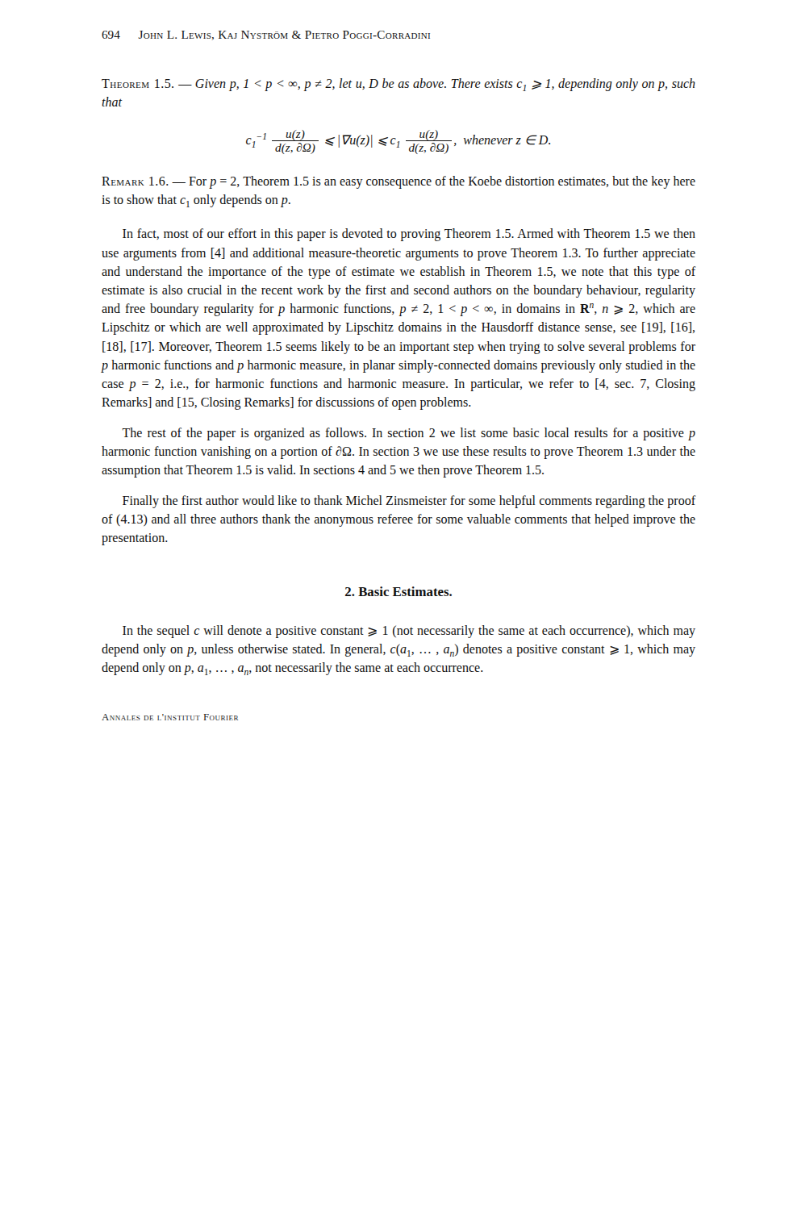694 John L. Lewis, Kaj Nyström & Pietro Poggi-Corradini
Theorem 1.5. — Given p, 1 < p < ∞, p ≠ 2, let u, D be as above. There exists c1 ⩾ 1, depending only on p, such that
c1−1 u(z) d(z, ∂Ω) ⩽ |∇u(z)| ⩽ c1 u(z) d(z, ∂Ω), whenever z ∈ D.
Remark 1.6. — For p = 2, Theorem 1.5 is an easy consequence of the Koebe distortion estimates, but the key here is to show that c1 only depends on p.
In fact, most of our effort in this paper is devoted to proving Theorem 1.5. Armed with Theorem 1.5 we then use arguments from [4] and additional measure-theoretic arguments to prove Theorem 1.3. To further appreciate and understand the importance of the type of estimate we establish in Theorem 1.5, we note that this type of estimate is also crucial in the recent work by the first and second authors on the boundary behaviour, regularity and free boundary regularity for p harmonic functions, p ≠ 2, 1 < p < ∞, in domains in Rn, n ⩾ 2, which are Lipschitz or which are well approximated by Lipschitz domains in the Hausdorff distance sense, see [19], [16], [18], [17]. Moreover, Theorem 1.5 seems likely to be an important step when trying to solve several problems for p harmonic functions and p harmonic measure, in planar simply-connected domains previously only studied in the case p = 2, i.e., for harmonic functions and harmonic measure. In particular, we refer to [4, sec. 7, Closing Remarks] and [15, Closing Remarks] for discussions of open problems.
The rest of the paper is organized as follows. In section 2 we list some basic local results for a positive p harmonic function vanishing on a portion of ∂Ω. In section 3 we use these results to prove Theorem 1.3 under the assumption that Theorem 1.5 is valid. In sections 4 and 5 we then prove Theorem 1.5.
Finally the first author would like to thank Michel Zinsmeister for some helpful comments regarding the proof of (4.13) and all three authors thank the anonymous referee for some valuable comments that helped improve the presentation.
2. Basic Estimates.
In the sequel c will denote a positive constant ⩾ 1 (not necessarily the same at each occurrence), which may depend only on p, unless otherwise stated. In general, c(a1, … , an) denotes a positive constant ⩾ 1, which may depend only on p, a1, … , an, not necessarily the same at each occurrence.
Annales de l'institut Fourier